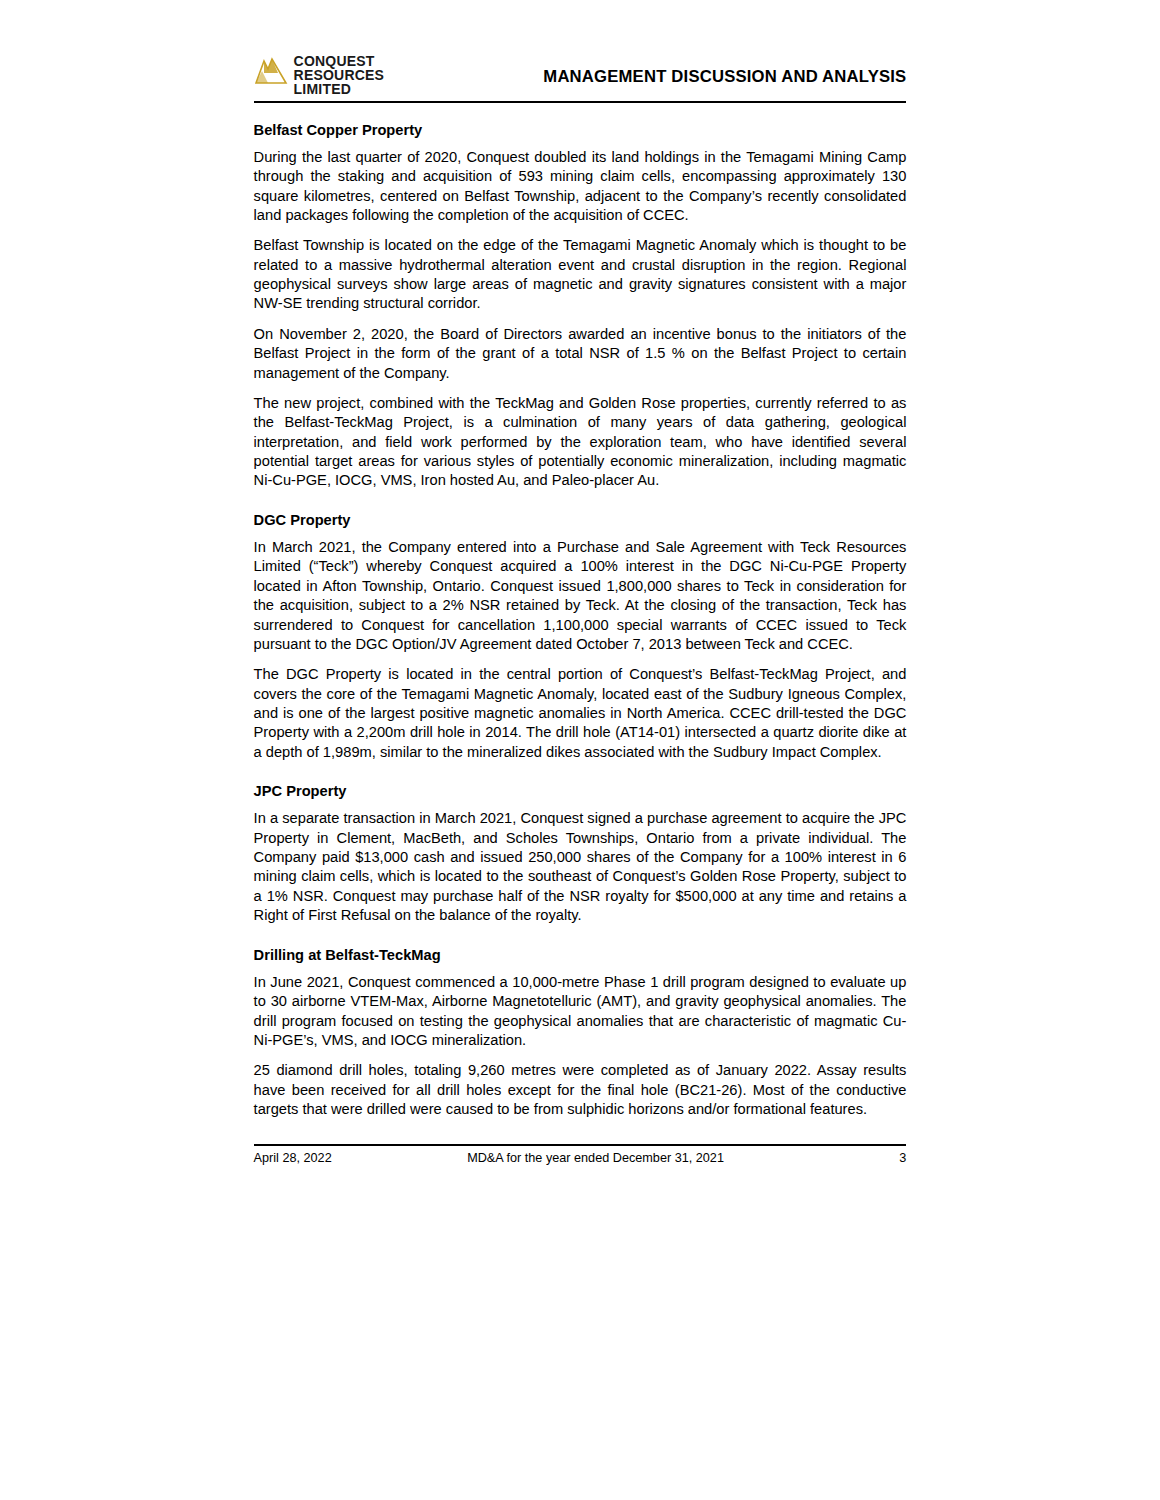CONQUEST RESOURCES LIMITED
MANAGEMENT DISCUSSION AND ANALYSIS
Belfast Copper Property
During the last quarter of 2020, Conquest doubled its land holdings in the Temagami Mining Camp through the staking and acquisition of 593 mining claim cells, encompassing approximately 130 square kilometres, centered on Belfast Township, adjacent to the Company’s recently consolidated land packages following the completion of the acquisition of CCEC.
Belfast Township is located on the edge of the Temagami Magnetic Anomaly which is thought to be related to a massive hydrothermal alteration event and crustal disruption in the region. Regional geophysical surveys show large areas of magnetic and gravity signatures consistent with a major NW-SE trending structural corridor.
On November 2, 2020, the Board of Directors awarded an incentive bonus to the initiators of the Belfast Project in the form of the grant of a total NSR of 1.5 % on the Belfast Project to certain management of the Company.
The new project, combined with the TeckMag and Golden Rose properties, currently referred to as the Belfast-TeckMag Project, is a culmination of many years of data gathering, geological interpretation, and field work performed by the exploration team, who have identified several potential target areas for various styles of potentially economic mineralization, including magmatic Ni-Cu-PGE, IOCG, VMS, Iron hosted Au, and Paleo-placer Au.
DGC Property
In March 2021, the Company entered into a Purchase and Sale Agreement with Teck Resources Limited (“Teck”) whereby Conquest acquired a 100% interest in the DGC Ni-Cu-PGE Property located in Afton Township, Ontario. Conquest issued 1,800,000 shares to Teck in consideration for the acquisition, subject to a 2% NSR retained by Teck. At the closing of the transaction, Teck has surrendered to Conquest for cancellation 1,100,000 special warrants of CCEC issued to Teck pursuant to the DGC Option/JV Agreement dated October 7, 2013 between Teck and CCEC.
The DGC Property is located in the central portion of Conquest’s Belfast-TeckMag Project, and covers the core of the Temagami Magnetic Anomaly, located east of the Sudbury Igneous Complex, and is one of the largest positive magnetic anomalies in North America. CCEC drill-tested the DGC Property with a 2,200m drill hole in 2014. The drill hole (AT14-01) intersected a quartz diorite dike at a depth of 1,989m, similar to the mineralized dikes associated with the Sudbury Impact Complex.
JPC Property
In a separate transaction in March 2021, Conquest signed a purchase agreement to acquire the JPC Property in Clement, MacBeth, and Scholes Townships, Ontario from a private individual. The Company paid $13,000 cash and issued 250,000 shares of the Company for a 100% interest in 6 mining claim cells, which is located to the southeast of Conquest’s Golden Rose Property, subject to a 1% NSR. Conquest may purchase half of the NSR royalty for $500,000 at any time and retains a Right of First Refusal on the balance of the royalty.
Drilling at Belfast-TeckMag
In June 2021, Conquest commenced a 10,000-metre Phase 1 drill program designed to evaluate up to 30 airborne VTEM-Max, Airborne Magnetotelluric (AMT), and gravity geophysical anomalies. The drill program focused on testing the geophysical anomalies that are characteristic of magmatic Cu-Ni-PGE’s, VMS, and IOCG mineralization.
25 diamond drill holes, totaling 9,260 metres were completed as of January 2022. Assay results have been received for all drill holes except for the final hole (BC21-26). Most of the conductive targets that were drilled were caused to be from sulphidic horizons and/or formational features.
April 28, 2022
MD&A for the year ended December 31, 2021
3